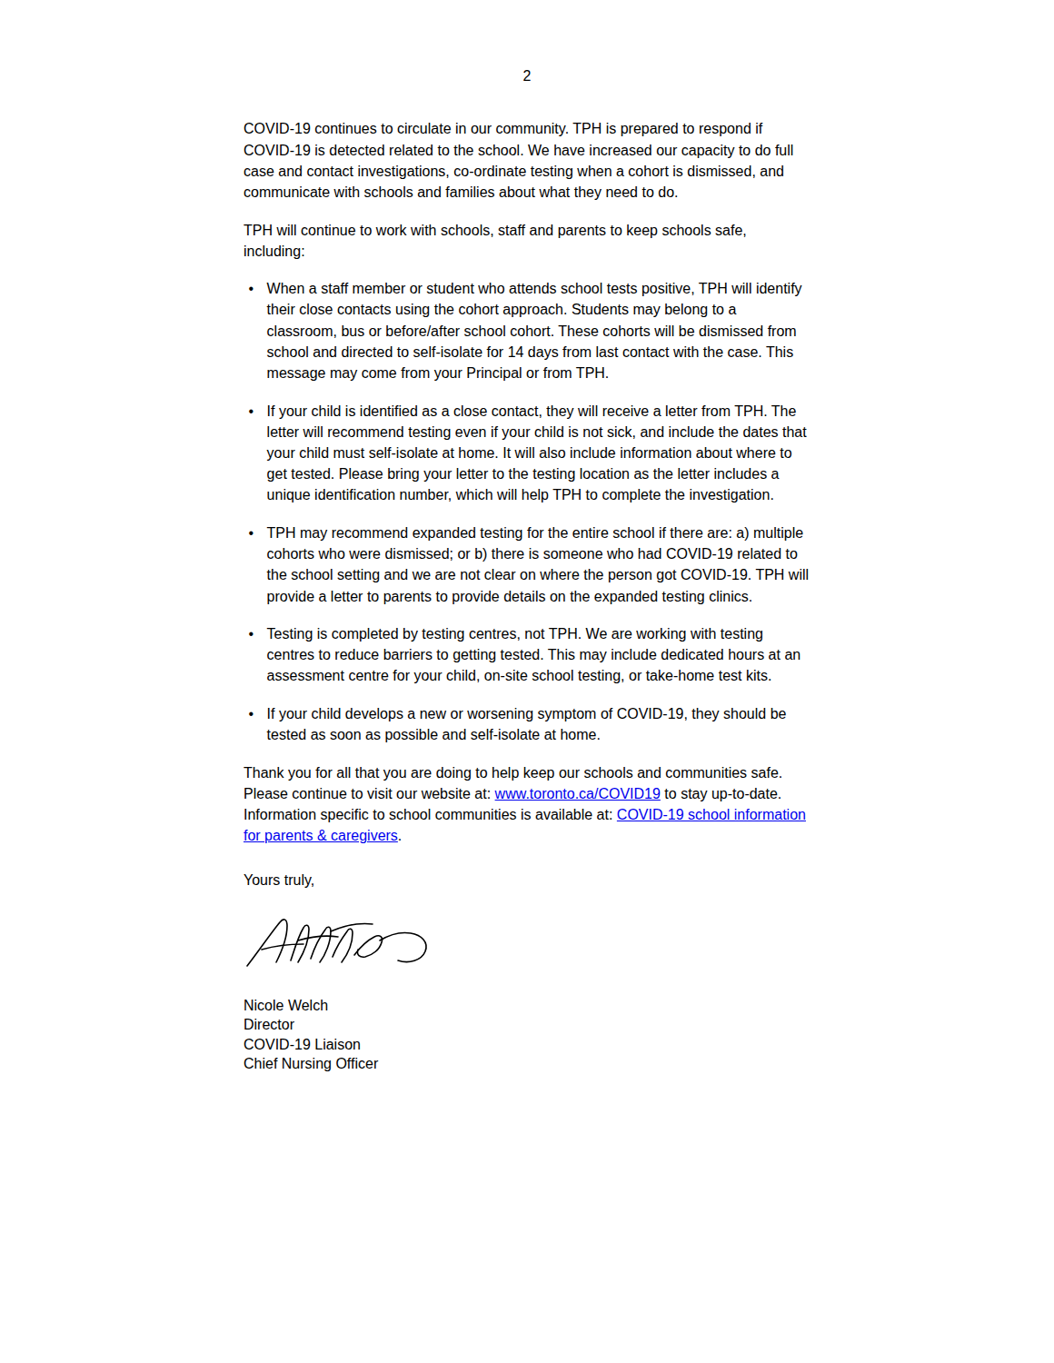2
COVID-19 continues to circulate in our community. TPH is prepared to respond if COVID-19 is detected related to the school. We have increased our capacity to do full case and contact investigations, co-ordinate testing when a cohort is dismissed, and communicate with schools and families about what they need to do.
TPH will continue to work with schools, staff and parents to keep schools safe, including:
When a staff member or student who attends school tests positive, TPH will identify their close contacts using the cohort approach. Students may belong to a classroom, bus or before/after school cohort. These cohorts will be dismissed from school and directed to self-isolate for 14 days from last contact with the case. This message may come from your Principal or from TPH.
If your child is identified as a close contact, they will receive a letter from TPH. The letter will recommend testing even if your child is not sick, and include the dates that your child must self-isolate at home. It will also include information about where to get tested. Please bring your letter to the testing location as the letter includes a unique identification number, which will help TPH to complete the investigation.
TPH may recommend expanded testing for the entire school if there are: a) multiple cohorts who were dismissed; or b) there is someone who had COVID-19 related to the school setting and we are not clear on where the person got COVID-19. TPH will provide a letter to parents to provide details on the expanded testing clinics.
Testing is completed by testing centres, not TPH. We are working with testing centres to reduce barriers to getting tested. This may include dedicated hours at an assessment centre for your child, on-site school testing, or take-home test kits.
If your child develops a new or worsening symptom of COVID-19, they should be tested as soon as possible and self-isolate at home.
Thank you for all that you are doing to help keep our schools and communities safe. Please continue to visit our website at: www.toronto.ca/COVID19 to stay up-to-date. Information specific to school communities is available at: COVID-19 school information for parents & caregivers.
Yours truly,
Nicole Welch
Director
COVID-19 Liaison
Chief Nursing Officer